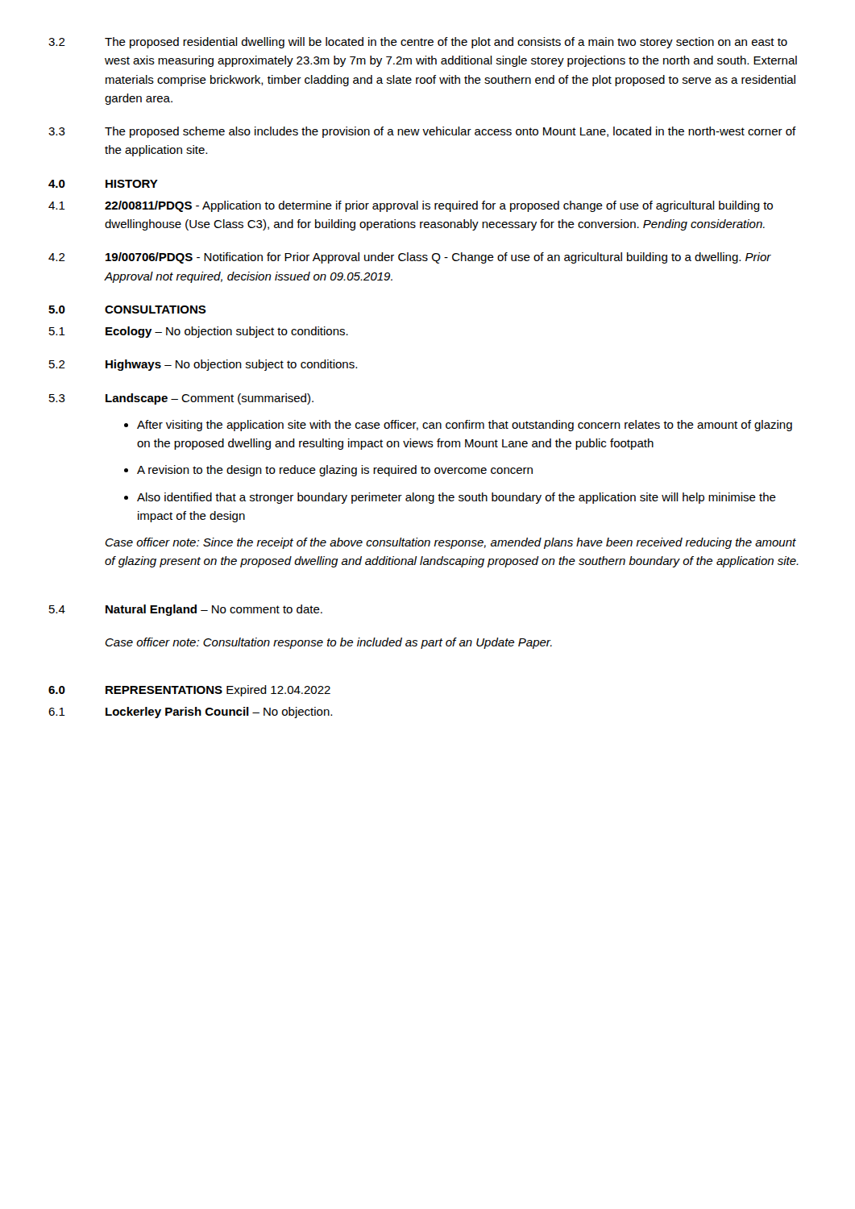3.2
The proposed residential dwelling will be located in the centre of the plot and consists of a main two storey section on an east to west axis measuring approximately 23.3m by 7m by 7.2m with additional single storey projections to the north and south. External materials comprise brickwork, timber cladding and a slate roof with the southern end of the plot proposed to serve as a residential garden area.
3.3
The proposed scheme also includes the provision of a new vehicular access onto Mount Lane, located in the north-west corner of the application site.
4.0
HISTORY
4.1
22/00811/PDQS - Application to determine if prior approval is required for a proposed change of use of agricultural building to dwellinghouse (Use Class C3), and for building operations reasonably necessary for the conversion. Pending consideration.
4.2
19/00706/PDQS - Notification for Prior Approval under Class Q - Change of use of an agricultural building to a dwelling. Prior Approval not required, decision issued on 09.05.2019.
5.0
CONSULTATIONS
5.1
Ecology – No objection subject to conditions.
5.2
Highways – No objection subject to conditions.
5.3
Landscape – Comment (summarised).
After visiting the application site with the case officer, can confirm that outstanding concern relates to the amount of glazing on the proposed dwelling and resulting impact on views from Mount Lane and the public footpath
A revision to the design to reduce glazing is required to overcome concern
Also identified that a stronger boundary perimeter along the south boundary of the application site will help minimise the impact of the design
Case officer note: Since the receipt of the above consultation response, amended plans have been received reducing the amount of glazing present on the proposed dwelling and additional landscaping proposed on the southern boundary of the application site.
5.4
Natural England – No comment to date.
Case officer note: Consultation response to be included as part of an Update Paper.
6.0
REPRESENTATIONS Expired 12.04.2022
6.1
Lockerley Parish Council – No objection.